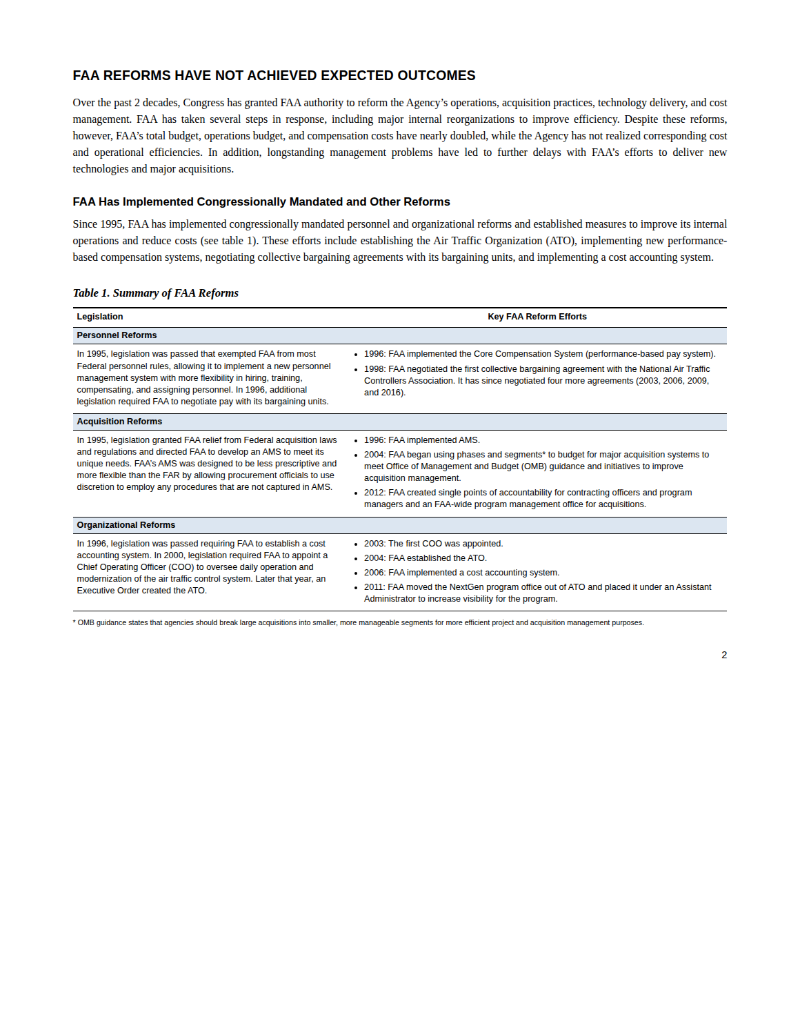FAA REFORMS HAVE NOT ACHIEVED EXPECTED OUTCOMES
Over the past 2 decades, Congress has granted FAA authority to reform the Agency’s operations, acquisition practices, technology delivery, and cost management. FAA has taken several steps in response, including major internal reorganizations to improve efficiency. Despite these reforms, however, FAA’s total budget, operations budget, and compensation costs have nearly doubled, while the Agency has not realized corresponding cost and operational efficiencies. In addition, longstanding management problems have led to further delays with FAA’s efforts to deliver new technologies and major acquisitions.
FAA Has Implemented Congressionally Mandated and Other Reforms
Since 1995, FAA has implemented congressionally mandated personnel and organizational reforms and established measures to improve its internal operations and reduce costs (see table 1). These efforts include establishing the Air Traffic Organization (ATO), implementing new performance-based compensation systems, negotiating collective bargaining agreements with its bargaining units, and implementing a cost accounting system.
Table 1. Summary of FAA Reforms
| Legislation | Key FAA Reform Efforts |
| --- | --- |
| Personnel Reforms |
| In 1995, legislation was passed that exempted FAA from most Federal personnel rules, allowing it to implement a new personnel management system with more flexibility in hiring, training, compensating, and assigning personnel. In 1996, additional legislation required FAA to negotiate pay with its bargaining units. | 1996: FAA implemented the Core Compensation System (performance-based pay system). 1998: FAA negotiated the first collective bargaining agreement with the National Air Traffic Controllers Association. It has since negotiated four more agreements (2003, 2006, 2009, and 2016). |
| Acquisition Reforms |
| In 1995, legislation granted FAA relief from Federal acquisition laws and regulations and directed FAA to develop an AMS to meet its unique needs. FAA’s AMS was designed to be less prescriptive and more flexible than the FAR by allowing procurement officials to use discretion to employ any procedures that are not captured in AMS. | 1996: FAA implemented AMS. 2004: FAA began using phases and segments* to budget for major acquisition systems to meet Office of Management and Budget (OMB) guidance and initiatives to improve acquisition management. 2012: FAA created single points of accountability for contracting officers and program managers and an FAA-wide program management office for acquisitions. |
| Organizational Reforms |
| In 1996, legislation was passed requiring FAA to establish a cost accounting system. In 2000, legislation required FAA to appoint a Chief Operating Officer (COO) to oversee daily operation and modernization of the air traffic control system. Later that year, an Executive Order created the ATO. | 2003: The first COO was appointed. 2004: FAA established the ATO. 2006: FAA implemented a cost accounting system. 2011: FAA moved the NextGen program office out of ATO and placed it under an Assistant Administrator to increase visibility for the program. |
* OMB guidance states that agencies should break large acquisitions into smaller, more manageable segments for more efficient project and acquisition management purposes.
2